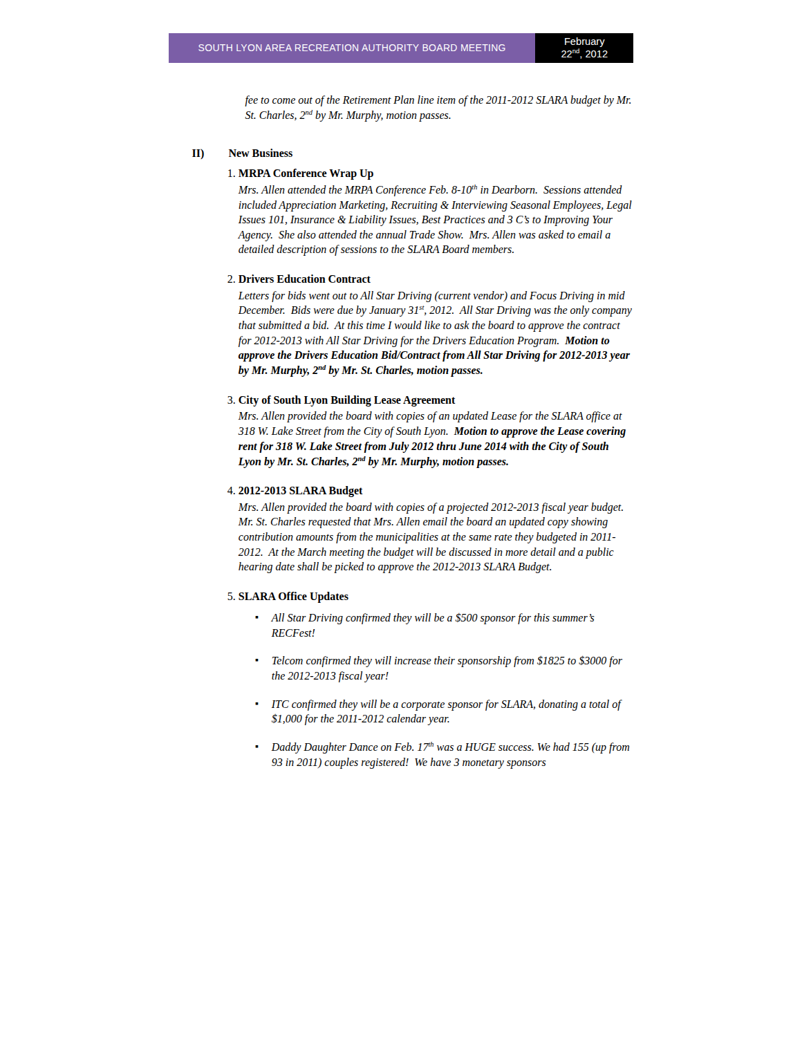South Lyon Area Recreation Authority Board Meeting
February
22nd, 2012
fee to come out of the Retirement Plan line item of the 2011-2012 SLARA budget by Mr. St. Charles, 2nd by Mr. Murphy, motion passes.
II)
New Business
MRPA Conference Wrap Up
Mrs. Allen attended the MRPA Conference Feb. 8-10th in Dearborn. Sessions attended included Appreciation Marketing, Recruiting & Interviewing Seasonal Employees, Legal Issues 101, Insurance & Liability Issues, Best Practices and 3 C’s to Improving Your Agency. She also attended the annual Trade Show. Mrs. Allen was asked to email a detailed description of sessions to the SLARA Board members.
Drivers Education Contract
Letters for bids went out to All Star Driving (current vendor) and Focus Driving in mid December. Bids were due by January 31st, 2012. All Star Driving was the only company that submitted a bid. At this time I would like to ask the board to approve the contract for 2012-2013 with All Star Driving for the Drivers Education Program. Motion to approve the Drivers Education Bid/Contract from All Star Driving for 2012-2013 year by Mr. Murphy, 2nd by Mr. St. Charles, motion passes.
City of South Lyon Building Lease Agreement
Mrs. Allen provided the board with copies of an updated Lease for the SLARA office at 318 W. Lake Street from the City of South Lyon. Motion to approve the Lease covering rent for 318 W. Lake Street from July 2012 thru June 2014 with the City of South Lyon by Mr. St. Charles, 2nd by Mr. Murphy, motion passes.
2012-2013 SLARA Budget
Mrs. Allen provided the board with copies of a projected 2012-2013 fiscal year budget. Mr. St. Charles requested that Mrs. Allen email the board an updated copy showing contribution amounts from the municipalities at the same rate they budgeted in 2011-2012. At the March meeting the budget will be discussed in more detail and a public hearing date shall be picked to approve the 2012-2013 SLARA Budget.
SLARA Office Updates
All Star Driving confirmed they will be a $500 sponsor for this summer’s RECFest!
Telcom confirmed they will increase their sponsorship from $1825 to $3000 for the 2012-2013 fiscal year!
ITC confirmed they will be a corporate sponsor for SLARA, donating a total of $1,000 for the 2011-2012 calendar year.
Daddy Daughter Dance on Feb. 17th was a HUGE success. We had 155 (up from 93 in 2011) couples registered! We have 3 monetary sponsors